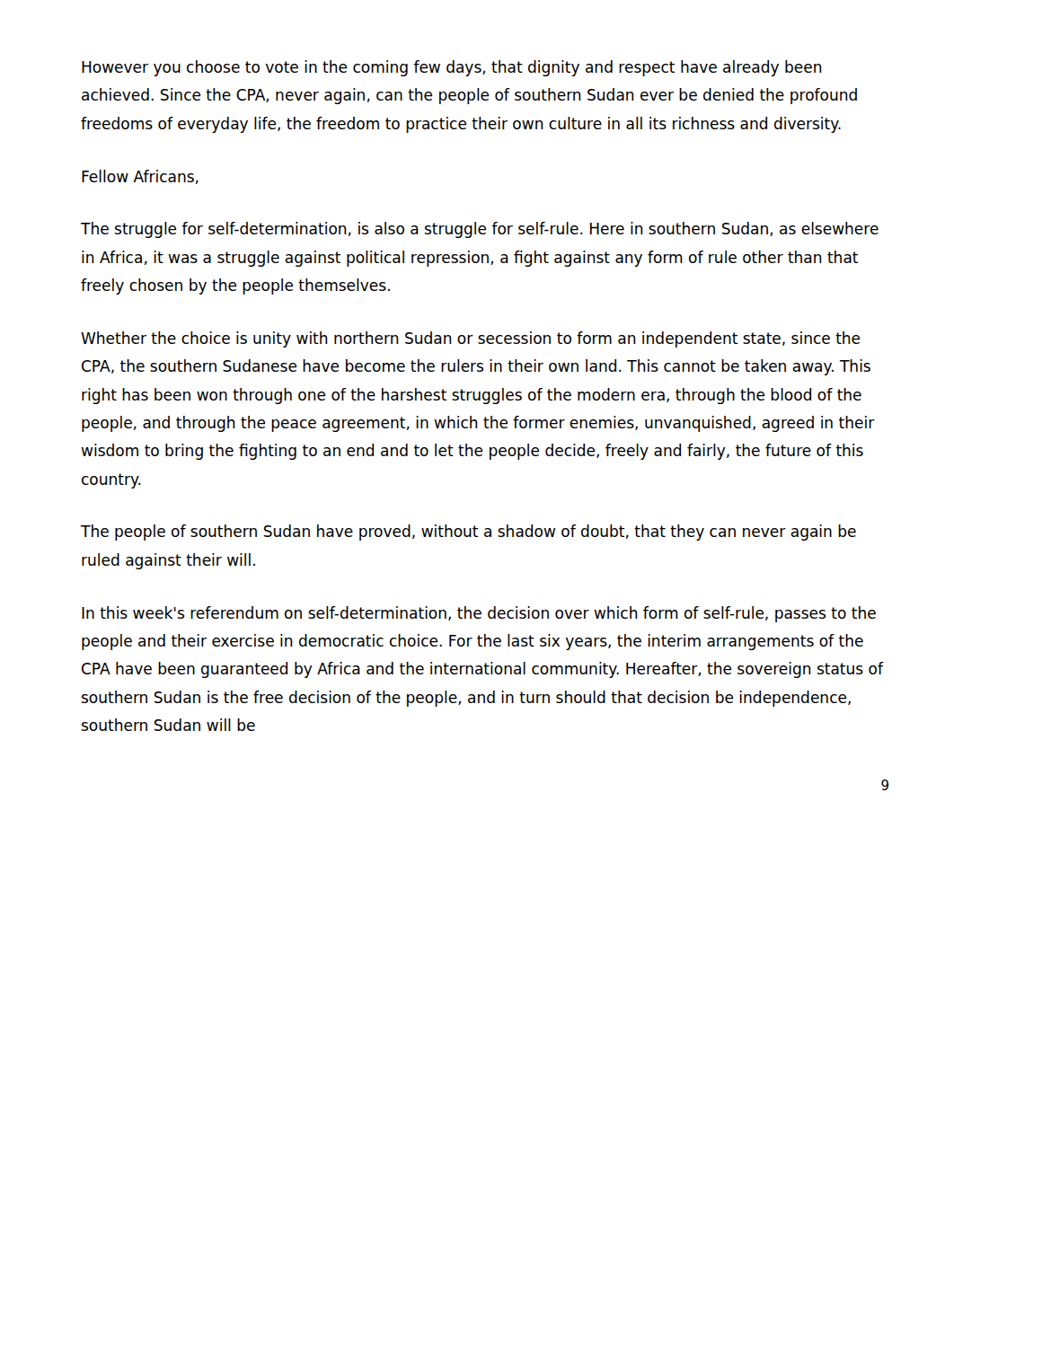However you choose to vote in the coming few days, that dignity and respect have already been achieved. Since the CPA, never again, can the people of southern Sudan ever be denied the profound freedoms of everyday life, the freedom to practice their own culture in all its richness and diversity.
Fellow Africans,
The struggle for self-determination, is also a struggle for self-rule. Here in southern Sudan, as elsewhere in Africa, it was a struggle against political repression, a fight against any form of rule other than that freely chosen by the people themselves.
Whether the choice is unity with northern Sudan or secession to form an independent state, since the CPA, the southern Sudanese have become the rulers in their own land. This cannot be taken away. This right has been won through one of the harshest struggles of the modern era, through the blood of the people, and through the peace agreement, in which the former enemies, unvanquished, agreed in their wisdom to bring the fighting to an end and to let the people decide, freely and fairly, the future of this country.
The people of southern Sudan have proved, without a shadow of doubt, that they can never again be ruled against their will.
In this week's referendum on self-determination, the decision over which form of self-rule, passes to the people and their exercise in democratic choice. For the last six years, the interim arrangements of the CPA have been guaranteed by Africa and the international community. Hereafter, the sovereign status of southern Sudan is the free decision of the people, and in turn should that decision be independence, southern Sudan will be
9